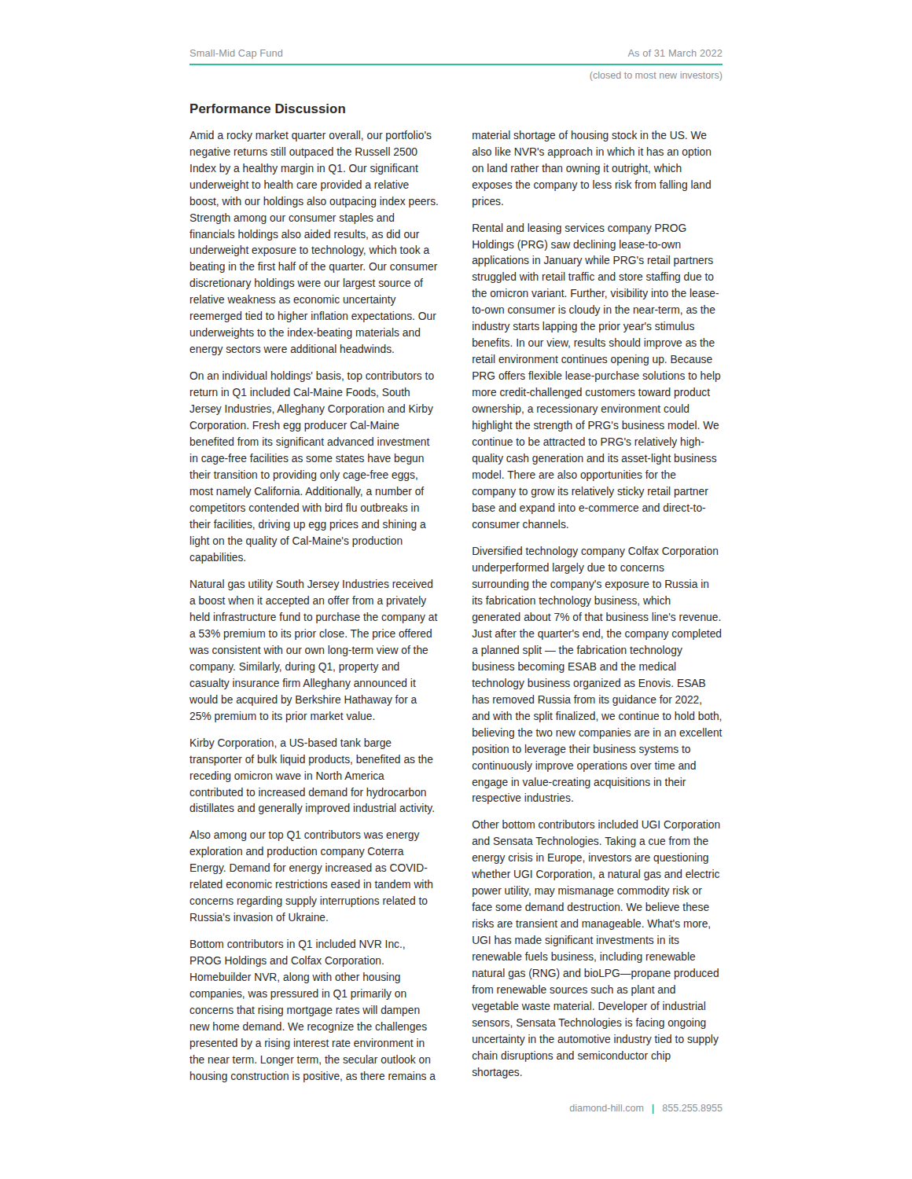Small-Mid Cap Fund
As of 31 March 2022
(closed to most new investors)
Performance Discussion
Amid a rocky market quarter overall, our portfolio's negative returns still outpaced the Russell 2500 Index by a healthy margin in Q1. Our significant underweight to health care provided a relative boost, with our holdings also outpacing index peers. Strength among our consumer staples and financials holdings also aided results, as did our underweight exposure to technology, which took a beating in the first half of the quarter. Our consumer discretionary holdings were our largest source of relative weakness as economic uncertainty reemerged tied to higher inflation expectations. Our underweights to the index-beating materials and energy sectors were additional headwinds.
On an individual holdings' basis, top contributors to return in Q1 included Cal-Maine Foods, South Jersey Industries, Alleghany Corporation and Kirby Corporation. Fresh egg producer Cal-Maine benefited from its significant advanced investment in cage-free facilities as some states have begun their transition to providing only cage-free eggs, most namely California. Additionally, a number of competitors contended with bird flu outbreaks in their facilities, driving up egg prices and shining a light on the quality of Cal-Maine's production capabilities.
Natural gas utility South Jersey Industries received a boost when it accepted an offer from a privately held infrastructure fund to purchase the company at a 53% premium to its prior close. The price offered was consistent with our own long-term view of the company. Similarly, during Q1, property and casualty insurance firm Alleghany announced it would be acquired by Berkshire Hathaway for a 25% premium to its prior market value.
Kirby Corporation, a US-based tank barge transporter of bulk liquid products, benefited as the receding omicron wave in North America contributed to increased demand for hydrocarbon distillates and generally improved industrial activity.
Also among our top Q1 contributors was energy exploration and production company Coterra Energy. Demand for energy increased as COVID-related economic restrictions eased in tandem with concerns regarding supply interruptions related to Russia's invasion of Ukraine.
Bottom contributors in Q1 included NVR Inc., PROG Holdings and Colfax Corporation. Homebuilder NVR, along with other housing companies, was pressured in Q1 primarily on concerns that rising mortgage rates will dampen new home demand. We recognize the challenges presented by a rising interest rate environment in the near term. Longer term, the secular outlook on housing construction is positive, as there remains a material shortage of housing stock in the US. We also like NVR's approach in which it has an option on land rather than owning it outright, which exposes the company to less risk from falling land prices.
Rental and leasing services company PROG Holdings (PRG) saw declining lease-to-own applications in January while PRG's retail partners struggled with retail traffic and store staffing due to the omicron variant. Further, visibility into the lease-to-own consumer is cloudy in the near-term, as the industry starts lapping the prior year's stimulus benefits. In our view, results should improve as the retail environment continues opening up. Because PRG offers flexible lease-purchase solutions to help more credit-challenged customers toward product ownership, a recessionary environment could highlight the strength of PRG's business model. We continue to be attracted to PRG's relatively high-quality cash generation and its asset-light business model. There are also opportunities for the company to grow its relatively sticky retail partner base and expand into e-commerce and direct-to-consumer channels.
Diversified technology company Colfax Corporation underperformed largely due to concerns surrounding the company's exposure to Russia in its fabrication technology business, which generated about 7% of that business line's revenue. Just after the quarter's end, the company completed a planned split — the fabrication technology business becoming ESAB and the medical technology business organized as Enovis. ESAB has removed Russia from its guidance for 2022, and with the split finalized, we continue to hold both, believing the two new companies are in an excellent position to leverage their business systems to continuously improve operations over time and engage in value-creating acquisitions in their respective industries.
Other bottom contributors included UGI Corporation and Sensata Technologies. Taking a cue from the energy crisis in Europe, investors are questioning whether UGI Corporation, a natural gas and electric power utility, may mismanage commodity risk or face some demand destruction. We believe these risks are transient and manageable. What's more, UGI has made significant investments in its renewable fuels business, including renewable natural gas (RNG) and bioLPG—propane produced from renewable sources such as plant and vegetable waste material. Developer of industrial sensors, Sensata Technologies is facing ongoing uncertainty in the automotive industry tied to supply chain disruptions and semiconductor chip shortages.
diamond-hill.com | 855.255.8955